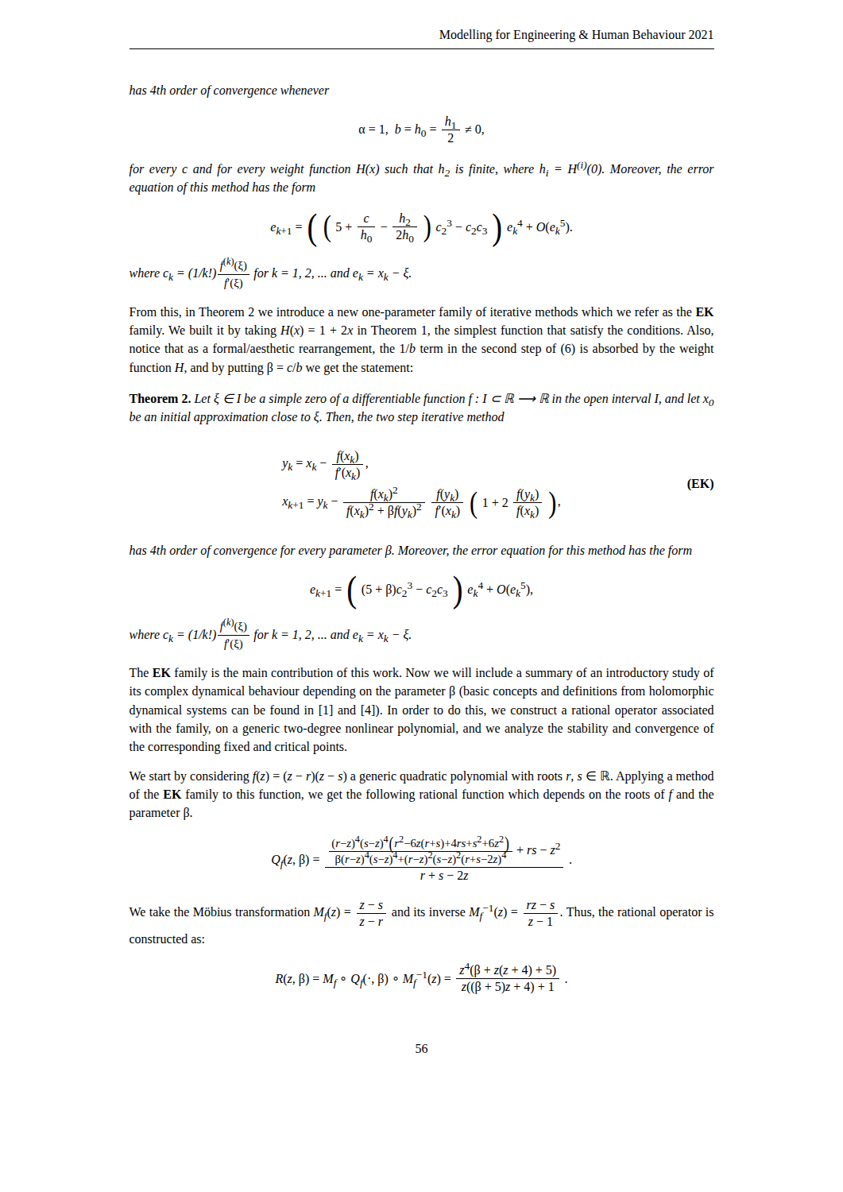Modelling for Engineering & Human Behaviour 2021
has 4th order of convergence whenever
α = 1, b = h0 = h12 ≠ 0,
for every c and for every weight function H(x) such that h2 is finite, where hi = H(i)(0). Moreover, the error equation of this method has the form
ek+1 = ( ( 5 + ch0 − h22h0 ) c23 − c2c3 ) ek4 + O(ek5).
where ck = (1/k!) f(k)(ξ) f′(ξ) for k = 1, 2, ... and ek = xk − ξ.
From this, in Theorem 2 we introduce a new one-parameter family of iterative methods which we refer as the EK family. We built it by taking H(x) = 1 + 2x in Theorem 1, the simplest function that satisfy the conditions. Also, notice that as a formal/aesthetic rearrangement, the 1/b term in the second step of (6) is absorbed by the weight function H, and by putting β = c/b we get the statement:
Theorem 2. Let ξ ∈ I be a simple zero of a differentiable function f : I ⊂ ℝ ⟶ ℝ in the open interval I, and let x0 be an initial approximation close to ξ. Then, the two step iterative method
yk = xk − f(xk) f′(xk),
xk+1 = yk − f(xk)2 f(xk)2 + βf(yk)2 f(yk) f′(xk) ( 1 + 2 f(yk) f(xk) ),
(EK)
has 4th order of convergence for every parameter β. Moreover, the error equation for this method has the form
ek+1 = ( (5 + β)c23 − c2c3 ) ek4 + O(ek5),
where ck = (1/k!) f(k)(ξ) f′(ξ) for k = 1, 2, ... and ek = xk − ξ.
The EK family is the main contribution of this work. Now we will include a summary of an introductory study of its complex dynamical behaviour depending on the parameter β (basic concepts and definitions from holomorphic dynamical systems can be found in [1] and [4]). In order to do this, we construct a rational operator associated with the family, on a generic two-degree nonlinear polynomial, and we analyze the stability and convergence of the corresponding fixed and critical points.
We start by considering f(z) = (z − r)(z − s) a generic quadratic polynomial with roots r, s ∈ ℝ. Applying a method of the EK family to this function, we get the following rational function which depends on the roots of f and the parameter β.
Qf(z, β) = (r−z)4(s−z)4(r2−6z(r+s)+4rs+s2+6z2) β(r−z)4(s−z)4+(r−z)2(s−z)2(r+s−2z)4 + rs − z2 r + s − 2z .
We take the Möbius transformation Mf(z) = z − s z − r and its inverse Mf−1(z) = rz − s z − 1. Thus, the rational operator is constructed as:
R(z, β) = Mf ∘ Qf(·, β) ∘ Mf−1(z) = z4(β + z(z + 4) + 5) z((β + 5)z + 4) + 1 .
56